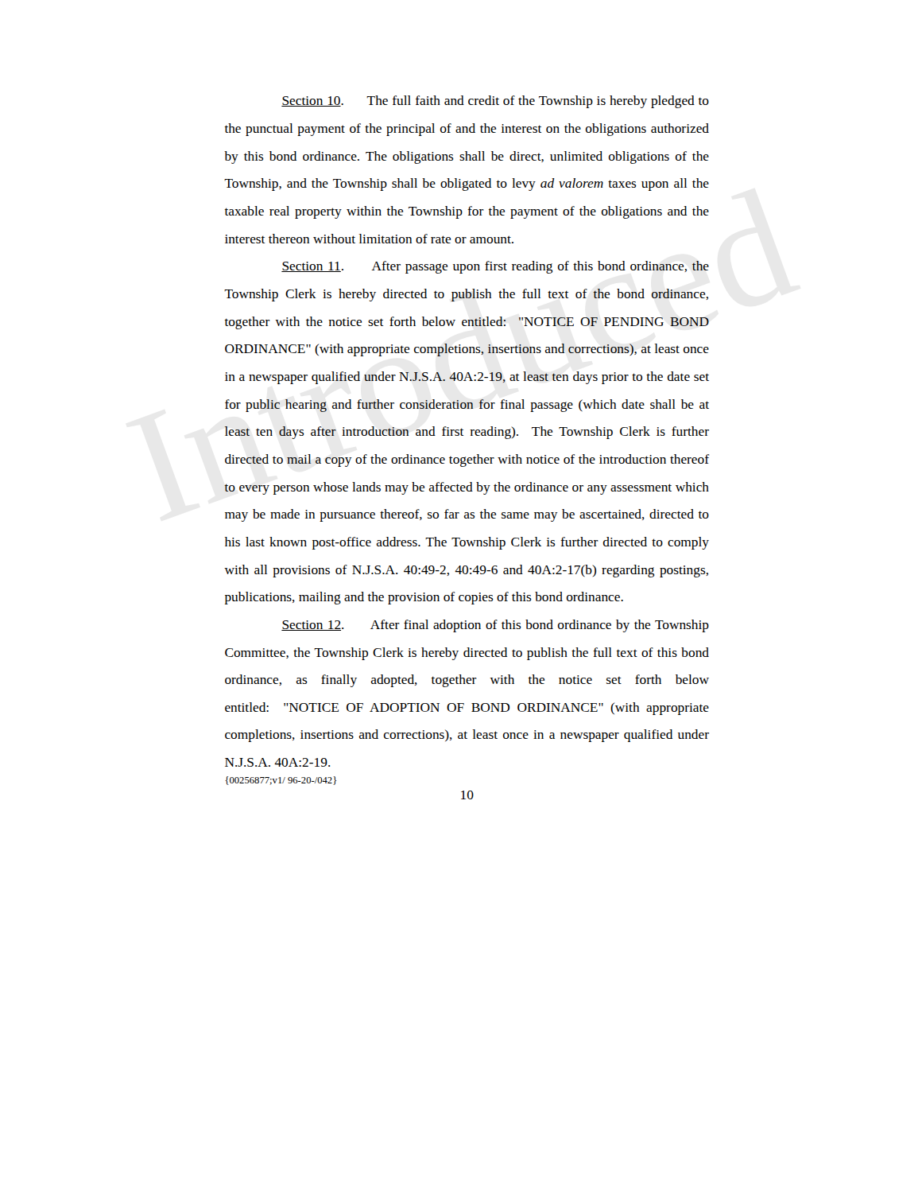Introduced
Section 10. The full faith and credit of the Township is hereby pledged to the punctual payment of the principal of and the interest on the obligations authorized by this bond ordinance. The obligations shall be direct, unlimited obligations of the Township, and the Township shall be obligated to levy ad valorem taxes upon all the taxable real property within the Township for the payment of the obligations and the interest thereon without limitation of rate or amount.
Section 11. After passage upon first reading of this bond ordinance, the Township Clerk is hereby directed to publish the full text of the bond ordinance, together with the notice set forth below entitled: "NOTICE OF PENDING BOND ORDINANCE" (with appropriate completions, insertions and corrections), at least once in a newspaper qualified under N.J.S.A. 40A:2-19, at least ten days prior to the date set for public hearing and further consideration for final passage (which date shall be at least ten days after introduction and first reading). The Township Clerk is further directed to mail a copy of the ordinance together with notice of the introduction thereof to every person whose lands may be affected by the ordinance or any assessment which may be made in pursuance thereof, so far as the same may be ascertained, directed to his last known post-office address. The Township Clerk is further directed to comply with all provisions of N.J.S.A. 40:49-2, 40:49-6 and 40A:2-17(b) regarding postings, publications, mailing and the provision of copies of this bond ordinance.
Section 12. After final adoption of this bond ordinance by the Township Committee, the Township Clerk is hereby directed to publish the full text of this bond ordinance, as finally adopted, together with the notice set forth below entitled: "NOTICE OF ADOPTION OF BOND ORDINANCE" (with appropriate completions, insertions and corrections), at least once in a newspaper qualified under N.J.S.A. 40A:2-19.
{00256877;v1/ 96-20-/042}
10